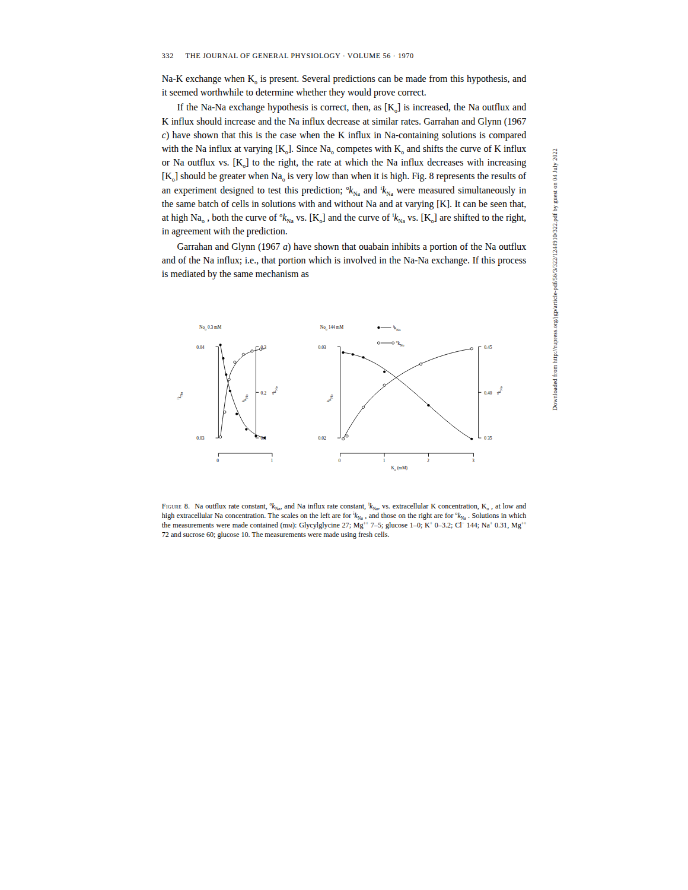Downloaded from http://rupress.org/jgp/article-pdf/56/3/322/1244910/322.pdf by guest on 04 July 2022
332 THE JOURNAL OF GENERAL PHYSIOLOGY · VOLUME 56 · 1970
Na-K exchange when Ko is present. Several predictions can be made from this hypothesis, and it seemed worthwhile to determine whether they would prove correct.
If the Na-Na exchange hypothesis is correct, then, as [Ko] is increased, the Na outflux and K influx should increase and the Na influx decrease at similar rates. Garrahan and Glynn (1967 c) have shown that this is the case when the K influx in Na-containing solutions is compared with the Na influx at varying [Ko]. Since Nao competes with Ko and shifts the curve of K influx or Na outflux vs. [Ko] to the right, the rate at which the Na influx decreases with increasing [Ko] should be greater when Nao is very low than when it is high. Fig. 8 represents the results of an experiment designed to test this prediction; okNa and ikNa were measured simultaneously in the same batch of cells in solutions with and without Na and at varying [K]. It can be seen that, at high Nao , both the curve of okNa vs. [Ko] and the curve of ikNa vs. [Ko] are shifted to the right, in agreement with the prediction.
Garrahan and Glynn (1967 a) have shown that ouabain inhibits a portion of the Na outflux and of the Na influx; i.e., that portion which is involved in the Na-Na exchange. If this process is mediated by the same mechanism as
Noo 0.3 mM 0.04 0.03 ikNo 0.3 0.2 0.1 °kNo ikNo 0 1 Noo 144 mM ikNo °kNo 0.03 0.02 ikNo 0.45 0.40 0 35 °kNo 0 1 2 3 Ko (mM)
Figure 8. Na outflux rate constant, okNa, and Na influx rate constant, ikNa, vs. extracellular K concentration, Ko , at low and high extracellular Na concentration. The scales on the left are for ikNa , and those on the right are for okNa . Solutions in which the measurements were made contained (mm): Glycylglycine 27; Mg++ 7–5; glucose 1–0; K+ 0–3.2; Cl− 144; Na+ 0.31, Mg++ 72 and sucrose 60; glucose 10. The measurements were made using fresh cells.